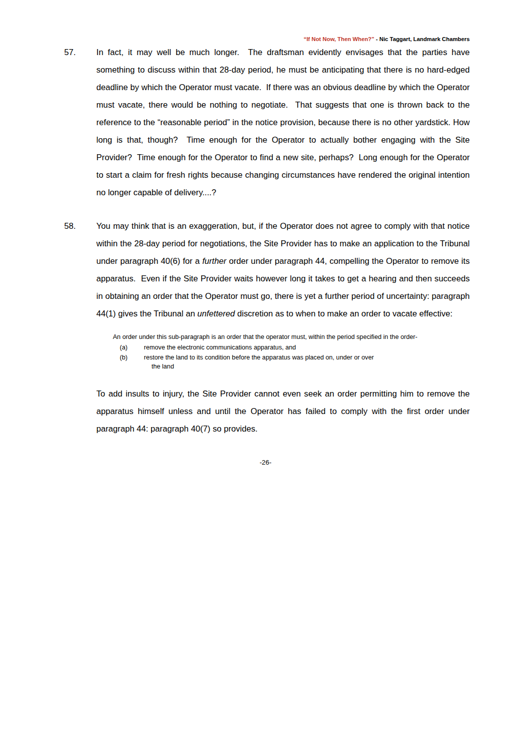“If Not Now, Then When?” - Nic Taggart, Landmark Chambers
In fact, it may well be much longer. The draftsman evidently envisages that the parties have something to discuss within that 28-day period, he must be anticipating that there is no hard-edged deadline by which the Operator must vacate. If there was an obvious deadline by which the Operator must vacate, there would be nothing to negotiate. That suggests that one is thrown back to the reference to the “reasonable period” in the notice provision, because there is no other yardstick. How long is that, though? Time enough for the Operator to actually bother engaging with the Site Provider? Time enough for the Operator to find a new site, perhaps? Long enough for the Operator to start a claim for fresh rights because changing circumstances have rendered the original intention no longer capable of delivery....?
You may think that is an exaggeration, but, if the Operator does not agree to comply with that notice within the 28-day period for negotiations, the Site Provider has to make an application to the Tribunal under paragraph 40(6) for a further order under paragraph 44, compelling the Operator to remove its apparatus. Even if the Site Provider waits however long it takes to get a hearing and then succeeds in obtaining an order that the Operator must go, there is yet a further period of uncertainty: paragraph 44(1) gives the Tribunal an unfettered discretion as to when to make an order to vacate effective:
An order under this sub-paragraph is an order that the operator must, within the period specified in the order-
| (a) | remove the electronic communications apparatus, and |
| (b) | restore the land to its condition before the apparatus was placed on, under or over the land |
To add insults to injury, the Site Provider cannot even seek an order permitting him to remove the apparatus himself unless and until the Operator has failed to comply with the first order under paragraph 44: paragraph 40(7) so provides.
-26-